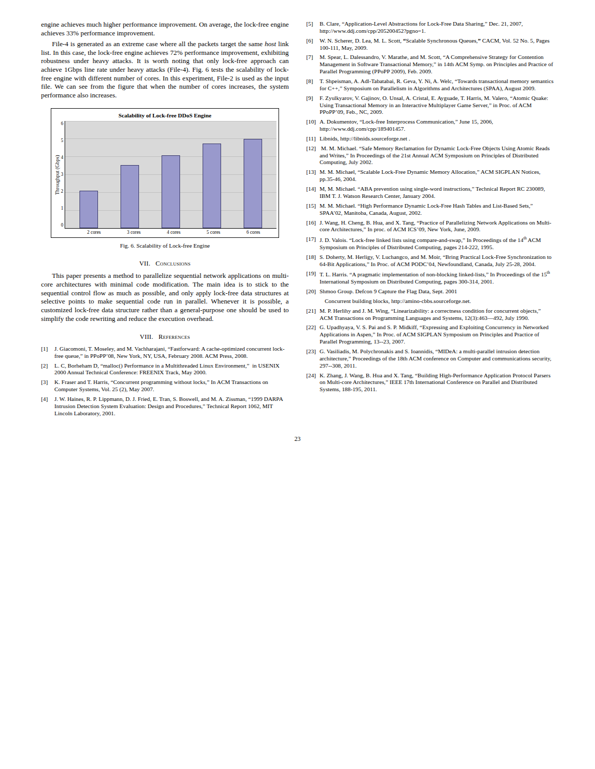engine achieves much higher performance improvement. On average, the lock-free engine achieves 33% performance improvement.
File-4 is generated as an extreme case where all the packets target the same host link list. In this case, the lock-free engine achieves 72% performance improvement, exhibiting robustness under heavy attacks. It is worth noting that only lock-free approach can achieve 1Gbps line rate under heavy attacks (File-4). Fig. 6 tests the scalability of lock-free engine with different number of cores. In this experiment, File-2 is used as the input file. We can see from the figure that when the number of cores increases, the system performance also increases.
Scalability of Lock-free DDoS Engine
Throughput (Gbps)
6 5 4 3 2 1 0
2 cores 3 cores 4 cores 5 cores 6 cores
Fig. 6. Scalability of Lock-free Engine
VII. Conclusions
This paper presents a method to parallelize sequential network applications on multi-core architectures with minimal code modification. The main idea is to stick to the sequential control flow as much as possible, and only apply lock-free data structures at selective points to make sequential code run in parallel. Whenever it is possible, a customized lock-free data structure rather than a general-purpose one should be used to simplify the code rewriting and reduce the execution overhead.
VIII. References
[1]
J. Giacomoni, T. Moseley, and M. Vachharajani, “Fastforward: A cache-optimized concurrent lock-free queue,” in PPoPP’08, New York, NY, USA, February 2008. ACM Press, 2008.
[2]
L. C, Borheham D, “malloc() Performance in a Multithreaded Linux Environment,” in USENIX 2000 Annual Technical Conference: FREENIX Track, May 2000.
[3]
K. Fraser and T. Harris, “Concurrent programming without locks,” In ACM Transactions on Computer Systems, Vol. 25 (2), May 2007.
[4]
J. W. Haines, R. P. Lippmann, D. J. Fried, E. Tran, S. Boswell, and M. A. Zissman, “1999 DARPA Intrusion Detection System Evaluation: Design and Procedures,” Technical Report 1062, MIT Lincoln Laboratory, 2001.
[5]
B. Clare, “Application-Level Abstractions for Lock-Free Data Sharing,” Dec. 21, 2007, http://www.ddj.com/cpp/205200452?pgno=1.
[6]
W. N. Scherer, D. Lea, M. L. Scott, “Scalable Synchronous Queues,” CACM, Vol. 52 No. 5, Pages 100-111, May, 2009.
[7]
M. Spear, L. Dalessandro, V. Marathe, and M. Scott, “A Comprehensive Strategy for Contention Management in Software Transactional Memory,” in 14th ACM Symp. on Principles and Practice of Parallel Programming (PPoPP 2009), Feb. 2009.
[8]
T. Shpeisman, A. Adl-Tabatabai, R. Geva, Y. Ni, A. Welc, “Towards transactional memory semantics for C++,” Symposium on Parallelism in Algorithms and Architectures (SPAA), August 2009.
[9]
F. Zyulkyarov, V. Gajinov, O. Unsal, A. Cristal, E. Ayguade, T. Harris, M. Valero, “Atomic Quake: Using Transactional Memory in an Interactive Multiplayer Game Server,” in Proc. of ACM PPoPP’09, Feb., NC, 2009.
[10]
A. Dokumentov, “Lock-free Interprocess Communication,” June 15, 2006, http://www.ddj.com/cpp/189401457.
[11]
Libnids, http://libnids.sourceforge.net .
[12]
M. M. Michael. “Safe Memory Reclamation for Dynamic Lock-Free Objects Using Atomic Reads and Writes,” In Proceedings of the 21st Annual ACM Symposium on Principles of Distributed Computing, July 2002.
[13]
M. M. Michael, “Scalable Lock-Free Dynamic Memory Allocation,” ACM SIGPLAN Notices, pp.35-46, 2004.
[14]
M, M. Michael. “ABA prevention using single-word instructions,” Technical Report RC 230089, IBM T. J. Watson Research Center, January 2004.
[15]
M. M. Michael. “High Performance Dynamic Lock-Free Hash Tables and List-Based Sets,” SPAA’02, Manitoba, Canada, August, 2002.
[16]
J. Wang, H. Cheng, B. Hua, and X. Tang, “Practice of Parallelizing Network Applications on Multi-core Architectures,” In proc. of ACM ICS’09, New York, June, 2009.
[17]
J. D. Valois. “Lock-free linked lists using compare-and-swap,” In Proceedings of the 14th ACM Symposium on Principles of Distributed Computing, pages 214-222, 1995.
[18]
S. Doherty, M. Herligy, V. Luchangco, and M. Moir, “Bring Practical Lock-Free Synchronization to 64-Bit Applications,” In Proc. of ACM PODC’04, Newfoundland, Canada, July 25-28, 2004.
[19]
T. L. Harris. “A pragmatic implementation of non-blocking linked-lists,” In Proceedings of the 15th International Symposium on Distributed Computing, pages 300-314, 2001.
[20]
Shmoo Group. Defcon 9 Capture the Flag Data, Sept. 2001
Concurrent building blocks, http://amino-cbbs.sourceforge.net.
[21]
M. P. Herlihy and J. M. Wing, “Linearizability: a correctness condition for concurrent objects,” ACM Transactions on Programming Languages and Systems, 12(3):463—492, July 1990.
[22]
G. Upadhyaya, V. S. Pai and S. P. Midkiff, “Expressing and Exploiting Concurrency in Networked Applications in Aspen,” In Proc. of ACM SIGPLAN Symposium on Principles and Practice of Parallel Programming, 13--23, 2007.
[23]
G. Vasiliadis, M. Polychronakis and S. Ioannidis, “MIDeA: a multi-parallel intrusion detection architecture,” Proceedings of the 18th ACM conference on Computer and communications security, 297--308, 2011.
[24]
K. Zhang, J. Wang, B. Hua and X. Tang, “Building High-Performance Application Protocol Parsers on Multi-core Architectures,” IEEE 17th International Conference on Parallel and Distributed Systems, 188-195, 2011.
23